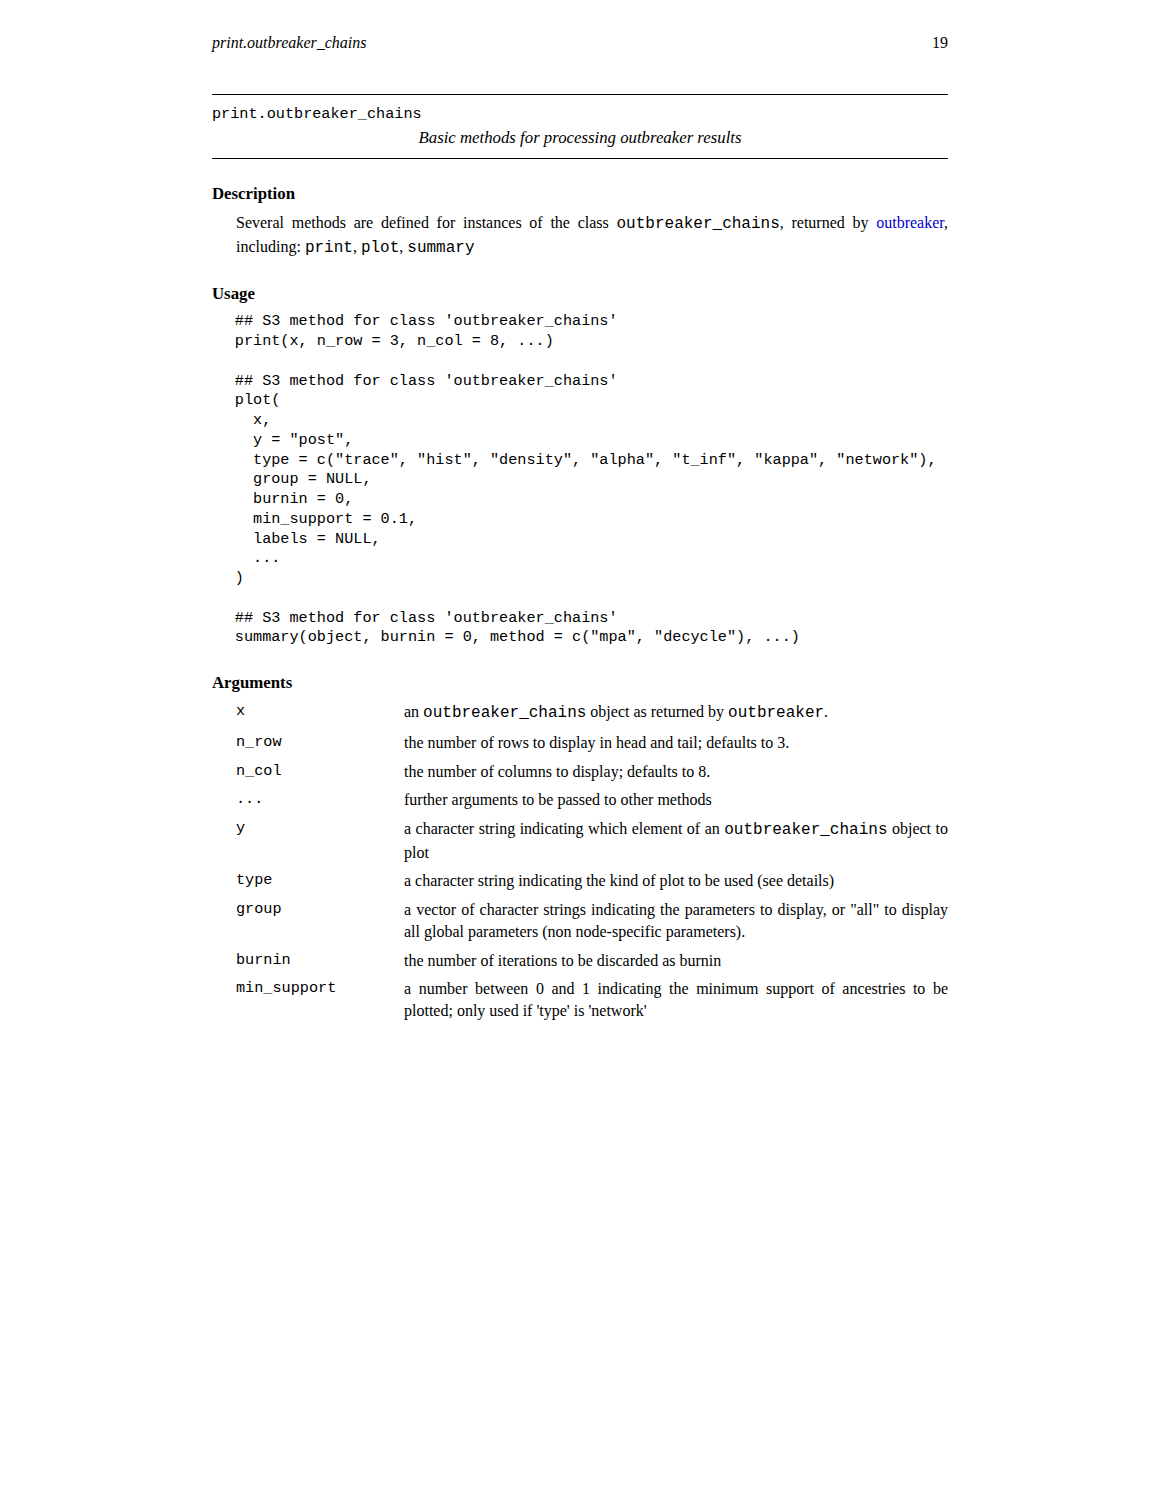print.outbreaker_chains 19
print.outbreaker_chains
Basic methods for processing outbreaker results
Description
Several methods are defined for instances of the class outbreaker_chains, returned by outbreaker, including: print, plot, summary
Usage
## S3 method for class 'outbreaker_chains'
print(x, n_row = 3, n_col = 8, ...)

## S3 method for class 'outbreaker_chains'
plot(
  x,
  y = "post",
  type = c("trace", "hist", "density", "alpha", "t_inf", "kappa", "network"),
  group = NULL,
  burnin = 0,
  min_support = 0.1,
  labels = NULL,
  ...
)

## S3 method for class 'outbreaker_chains'
summary(object, burnin = 0, method = c("mpa", "decycle"), ...)
Arguments
x
an outbreaker_chains object as returned by outbreaker.
n_row
the number of rows to display in head and tail; defaults to 3.
n_col
the number of columns to display; defaults to 8.
...
further arguments to be passed to other methods
y
a character string indicating which element of an outbreaker_chains object to plot
type
a character string indicating the kind of plot to be used (see details)
group
a vector of character strings indicating the parameters to display, or "all" to display all global parameters (non node-specific parameters).
burnin
the number of iterations to be discarded as burnin
min_support
a number between 0 and 1 indicating the minimum support of ancestries to be plotted; only used if 'type' is 'network'